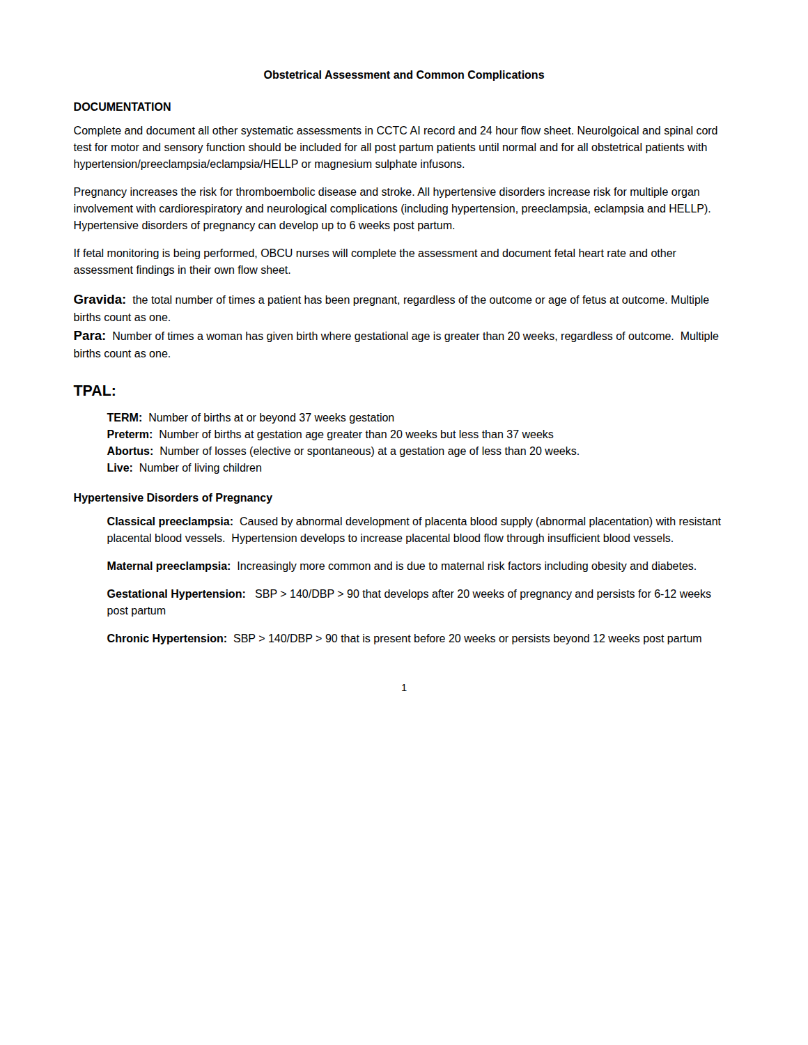Obstetrical Assessment and Common Complications
DOCUMENTATION
Complete and document all other systematic assessments in CCTC AI record and 24 hour flow sheet. Neurolgoical and spinal cord test for motor and sensory function should be included for all post partum patients until normal and for all obstetrical patients with hypertension/preeclampsia/eclampsia/HELLP or magnesium sulphate infusons.
Pregnancy increases the risk for thromboembolic disease and stroke. All hypertensive disorders increase risk for multiple organ involvement with cardiorespiratory and neurological complications (including hypertension, preeclampsia, eclampsia and HELLP). Hypertensive disorders of pregnancy can develop up to 6 weeks post partum.
If fetal monitoring is being performed, OBCU nurses will complete the assessment and document fetal heart rate and other assessment findings in their own flow sheet.
Gravida: the total number of times a patient has been pregnant, regardless of the outcome or age of fetus at outcome. Multiple births count as one.
Para: Number of times a woman has given birth where gestational age is greater than 20 weeks, regardless of outcome. Multiple births count as one.
TPAL:
TERM: Number of births at or beyond 37 weeks gestation
Preterm: Number of births at gestation age greater than 20 weeks but less than 37 weeks
Abortus: Number of losses (elective or spontaneous) at a gestation age of less than 20 weeks.
Live: Number of living children
Hypertensive Disorders of Pregnancy
Classical preeclampsia: Caused by abnormal development of placenta blood supply (abnormal placentation) with resistant placental blood vessels. Hypertension develops to increase placental blood flow through insufficient blood vessels.
Maternal preeclampsia: Increasingly more common and is due to maternal risk factors including obesity and diabetes.
Gestational Hypertension: SBP > 140/DBP > 90 that develops after 20 weeks of pregnancy and persists for 6-12 weeks post partum
Chronic Hypertension: SBP > 140/DBP > 90 that is present before 20 weeks or persists beyond 12 weeks post partum
1